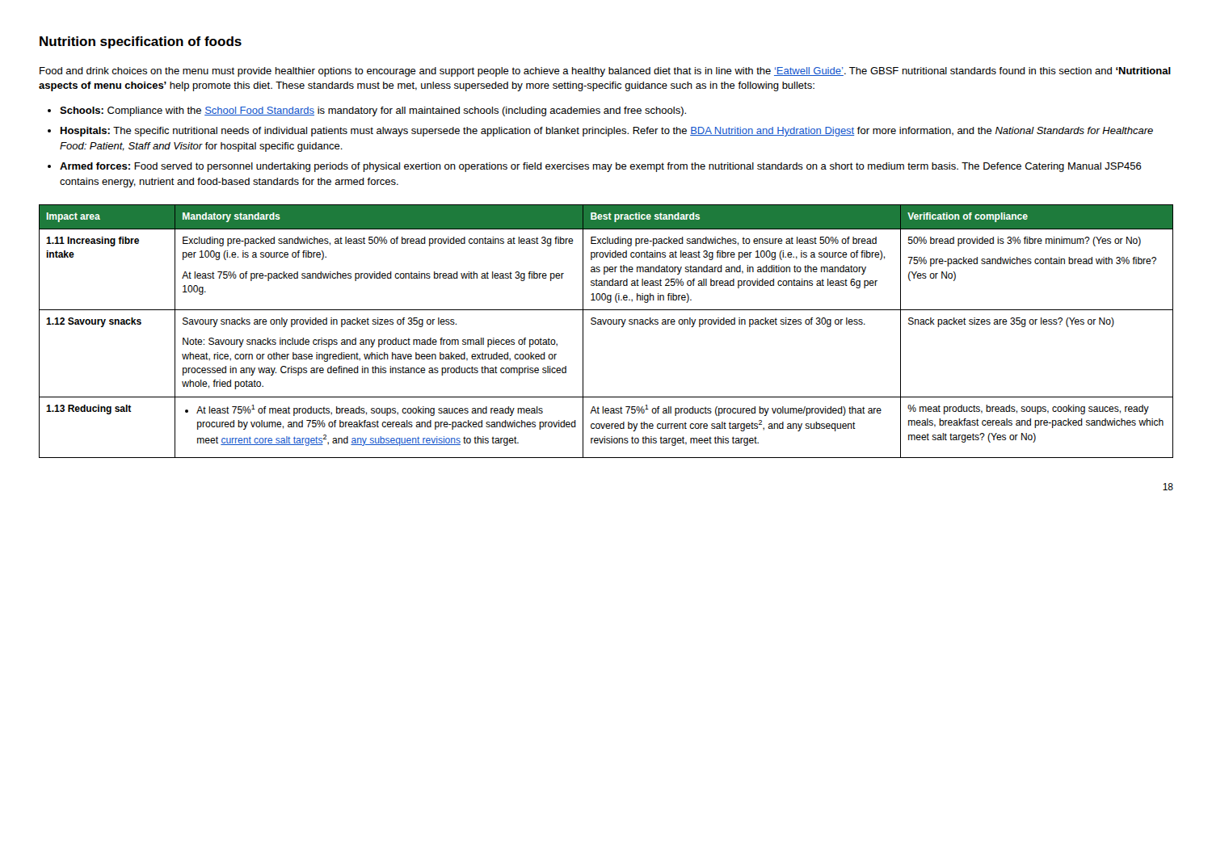Nutrition specification of foods
Food and drink choices on the menu must provide healthier options to encourage and support people to achieve a healthy balanced diet that is in line with the ‘Eatwell Guide’. The GBSF nutritional standards found in this section and ‘Nutritional aspects of menu choices’ help promote this diet. These standards must be met, unless superseded by more setting-specific guidance such as in the following bullets:
Schools: Compliance with the School Food Standards is mandatory for all maintained schools (including academies and free schools).
Hospitals: The specific nutritional needs of individual patients must always supersede the application of blanket principles. Refer to the BDA Nutrition and Hydration Digest for more information, and the National Standards for Healthcare Food: Patient, Staff and Visitor for hospital specific guidance.
Armed forces: Food served to personnel undertaking periods of physical exertion on operations or field exercises may be exempt from the nutritional standards on a short to medium term basis. The Defence Catering Manual JSP456 contains energy, nutrient and food-based standards for the armed forces.
| Impact area | Mandatory standards | Best practice standards | Verification of compliance |
| --- | --- | --- | --- |
| 1.11 Increasing fibre intake | Excluding pre-packed sandwiches, at least 50% of bread provided contains at least 3g fibre per 100g (i.e. is a source of fibre). At least 75% of pre-packed sandwiches provided contains bread with at least 3g fibre per 100g. | Excluding pre-packed sandwiches, to ensure at least 50% of bread provided contains at least 3g fibre per 100g (i.e., is a source of fibre), as per the mandatory standard and, in addition to the mandatory standard at least 25% of all bread provided contains at least 6g per 100g (i.e., high in fibre). | 50% bread provided is 3% fibre minimum? (Yes or No) 75% pre-packed sandwiches contain bread with 3% fibre? (Yes or No) |
| 1.12 Savoury snacks | Savoury snacks are only provided in packet sizes of 35g or less. Note: Savoury snacks include crisps and any product made from small pieces of potato, wheat, rice, corn or other base ingredient, which have been baked, extruded, cooked or processed in any way. Crisps are defined in this instance as products that comprise sliced whole, fried potato. | Savoury snacks are only provided in packet sizes of 30g or less. | Snack packet sizes are 35g or less? (Yes or No) |
| 1.13 Reducing salt | At least 75% 1 of meat products, breads, soups, cooking sauces and ready meals procured by volume, and 75% of breakfast cereals and pre-packed sandwiches provided meet current core salt targets 2 , and any subsequent revisions to this target. | At least 75% 1 of all products (procured by volume/provided) that are covered by the current core salt targets 2 , and any subsequent revisions to this target, meet this target. | % meat products, breads, soups, cooking sauces, ready meals, breakfast cereals and pre-packed sandwiches which meet salt targets? (Yes or No) |
18